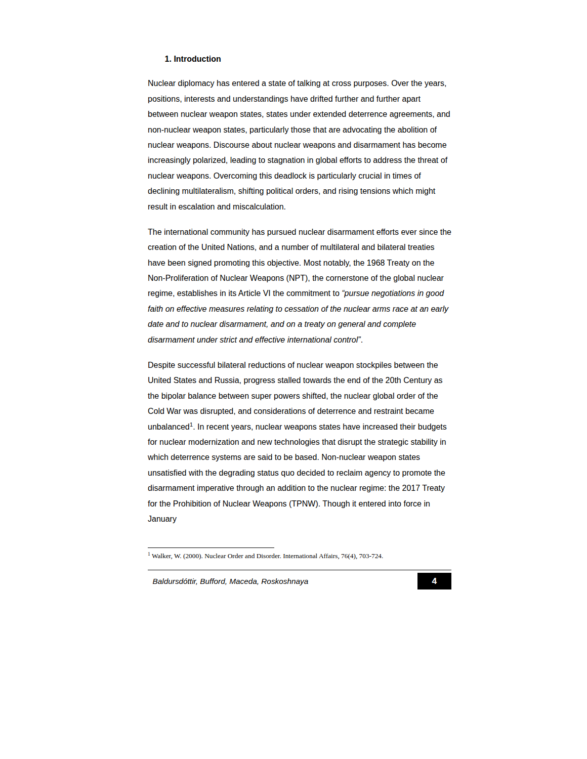1. Introduction
Nuclear diplomacy has entered a state of talking at cross purposes. Over the years, positions, interests and understandings have drifted further and further apart between nuclear weapon states, states under extended deterrence agreements, and non-nuclear weapon states, particularly those that are advocating the abolition of nuclear weapons. Discourse about nuclear weapons and disarmament has become increasingly polarized, leading to stagnation in global efforts to address the threat of nuclear weapons. Overcoming this deadlock is particularly crucial in times of declining multilateralism, shifting political orders, and rising tensions which might result in escalation and miscalculation.
The international community has pursued nuclear disarmament efforts ever since the creation of the United Nations, and a number of multilateral and bilateral treaties have been signed promoting this objective. Most notably, the 1968 Treaty on the Non-Proliferation of Nuclear Weapons (NPT), the cornerstone of the global nuclear regime, establishes in its Article VI the commitment to “pursue negotiations in good faith on effective measures relating to cessation of the nuclear arms race at an early date and to nuclear disarmament, and on a treaty on general and complete disarmament under strict and effective international control”.
Despite successful bilateral reductions of nuclear weapon stockpiles between the United States and Russia, progress stalled towards the end of the 20th Century as the bipolar balance between super powers shifted, the nuclear global order of the Cold War was disrupted, and considerations of deterrence and restraint became unbalanced1. In recent years, nuclear weapons states have increased their budgets for nuclear modernization and new technologies that disrupt the strategic stability in which deterrence systems are said to be based. Non-nuclear weapon states unsatisfied with the degrading status quo decided to reclaim agency to promote the disarmament imperative through an addition to the nuclear regime: the 2017 Treaty for the Prohibition of Nuclear Weapons (TPNW). Though it entered into force in January
1 Walker, W. (2000). Nuclear Order and Disorder. International Affairs, 76(4), 703-724.
Baldursdóttir, Bufford, Maceda, Roskoshnaya 4